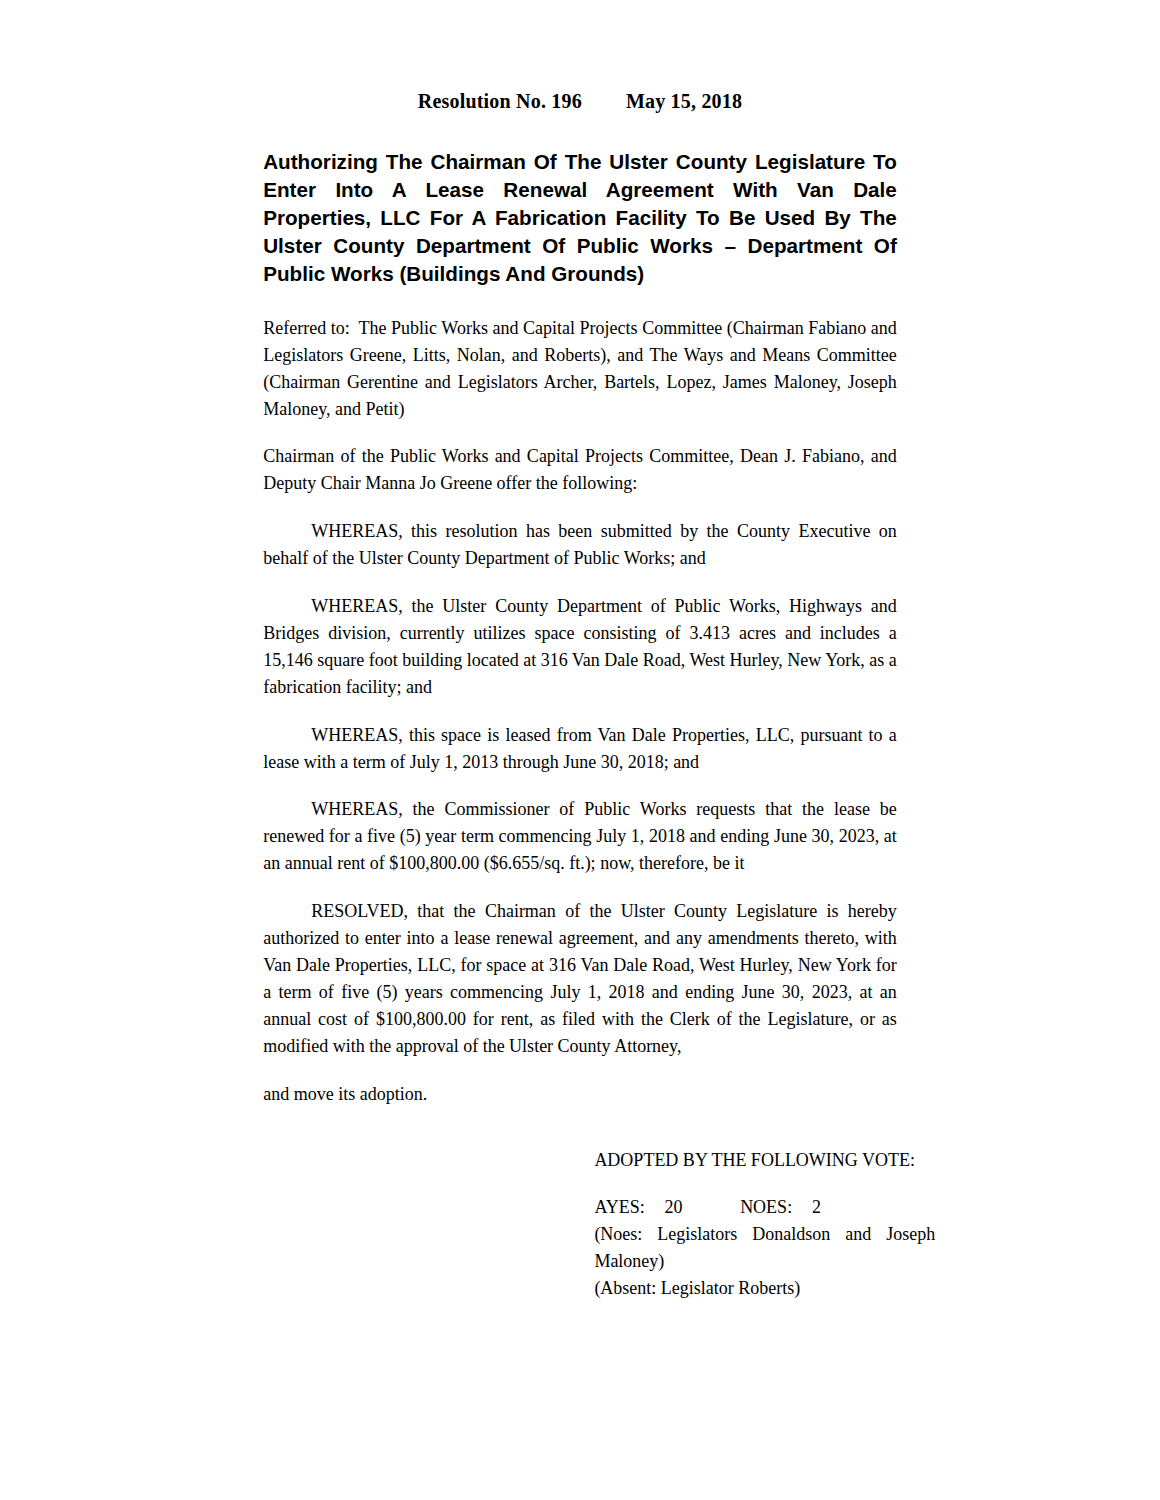Resolution No. 196 May 15, 2018
Authorizing The Chairman Of The Ulster County Legislature To Enter Into A Lease Renewal Agreement With Van Dale Properties, LLC For A Fabrication Facility To Be Used By The Ulster County Department Of Public Works – Department Of Public Works (Buildings And Grounds)
Referred to: The Public Works and Capital Projects Committee (Chairman Fabiano and Legislators Greene, Litts, Nolan, and Roberts), and The Ways and Means Committee (Chairman Gerentine and Legislators Archer, Bartels, Lopez, James Maloney, Joseph Maloney, and Petit)
Chairman of the Public Works and Capital Projects Committee, Dean J. Fabiano, and Deputy Chair Manna Jo Greene offer the following:
WHEREAS, this resolution has been submitted by the County Executive on behalf of the Ulster County Department of Public Works; and
WHEREAS, the Ulster County Department of Public Works, Highways and Bridges division, currently utilizes space consisting of 3.413 acres and includes a 15,146 square foot building located at 316 Van Dale Road, West Hurley, New York, as a fabrication facility; and
WHEREAS, this space is leased from Van Dale Properties, LLC, pursuant to a lease with a term of July 1, 2013 through June 30, 2018; and
WHEREAS, the Commissioner of Public Works requests that the lease be renewed for a five (5) year term commencing July 1, 2018 and ending June 30, 2023, at an annual rent of $100,800.00 ($6.655/sq. ft.); now, therefore, be it
RESOLVED, that the Chairman of the Ulster County Legislature is hereby authorized to enter into a lease renewal agreement, and any amendments thereto, with Van Dale Properties, LLC, for space at 316 Van Dale Road, West Hurley, New York for a term of five (5) years commencing July 1, 2018 and ending June 30, 2023, at an annual cost of $100,800.00 for rent, as filed with the Clerk of the Legislature, or as modified with the approval of the Ulster County Attorney,
and move its adoption.
ADOPTED BY THE FOLLOWING VOTE:
AYES: 20 NOES: 2
(Noes: Legislators Donaldson and Joseph Maloney)
(Absent: Legislator Roberts)